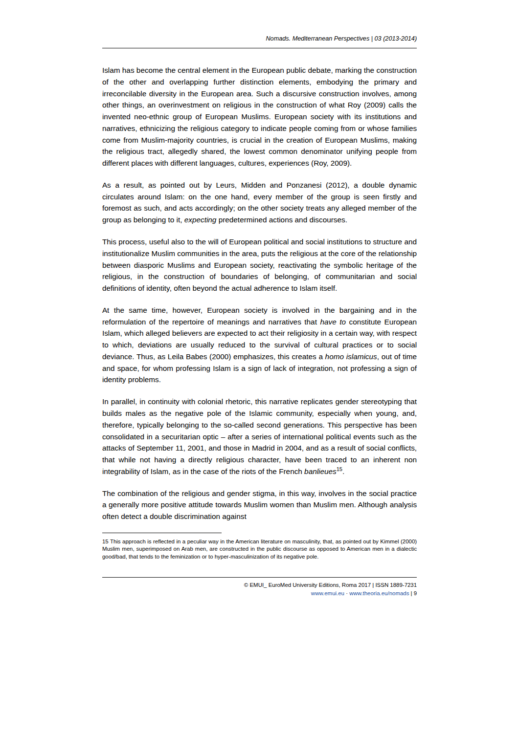Nomads. Mediterranean Perspectives | 03 (2013-2014)
Islam has become the central element in the European public debate, marking the construction of the other and overlapping further distinction elements, embodying the primary and irreconcilable diversity in the European area. Such a discursive construction involves, among other things, an overinvestment on religious in the construction of what Roy (2009) calls the invented neo-ethnic group of European Muslims. European society with its institutions and narratives, ethnicizing the religious category to indicate people coming from or whose families come from Muslim-majority countries, is crucial in the creation of European Muslims, making the religious tract, allegedly shared, the lowest common denominator unifying people from different places with different languages, cultures, experiences (Roy, 2009).
As a result, as pointed out by Leurs, Midden and Ponzanesi (2012), a double dynamic circulates around Islam: on the one hand, every member of the group is seen firstly and foremost as such, and acts accordingly; on the other society treats any alleged member of the group as belonging to it, expecting predetermined actions and discourses.
This process, useful also to the will of European political and social institutions to structure and institutionalize Muslim communities in the area, puts the religious at the core of the relationship between diasporic Muslims and European society, reactivating the symbolic heritage of the religious, in the construction of boundaries of belonging, of communitarian and social definitions of identity, often beyond the actual adherence to Islam itself.
At the same time, however, European society is involved in the bargaining and in the reformulation of the repertoire of meanings and narratives that have to constitute European Islam, which alleged believers are expected to act their religiosity in a certain way, with respect to which, deviations are usually reduced to the survival of cultural practices or to social deviance. Thus, as Leila Babes (2000) emphasizes, this creates a homo islamicus, out of time and space, for whom professing Islam is a sign of lack of integration, not professing a sign of identity problems.
In parallel, in continuity with colonial rhetoric, this narrative replicates gender stereotyping that builds males as the negative pole of the Islamic community, especially when young, and, therefore, typically belonging to the so-called second generations. This perspective has been consolidated in a securitarian optic – after a series of international political events such as the attacks of September 11, 2001, and those in Madrid in 2004, and as a result of social conflicts, that while not having a directly religious character, have been traced to an inherent non integrability of Islam, as in the case of the riots of the French banlieues15.
The combination of the religious and gender stigma, in this way, involves in the social practice a generally more positive attitude towards Muslim women than Muslim men. Although analysis often detect a double discrimination against
15 This approach is reflected in a peculiar way in the American literature on masculinity, that, as pointed out by Kimmel (2000) Muslim men, superimposed on Arab men, are constructed in the public discourse as opposed to American men in a dialectic good/bad, that tends to the feminization or to hyper-masculinization of its negative pole.
© EMUI_ EuroMed University Editions, Roma 2017 | ISSN 1889-7231
www.emui.eu · www.theoria.eu/nomads | 9